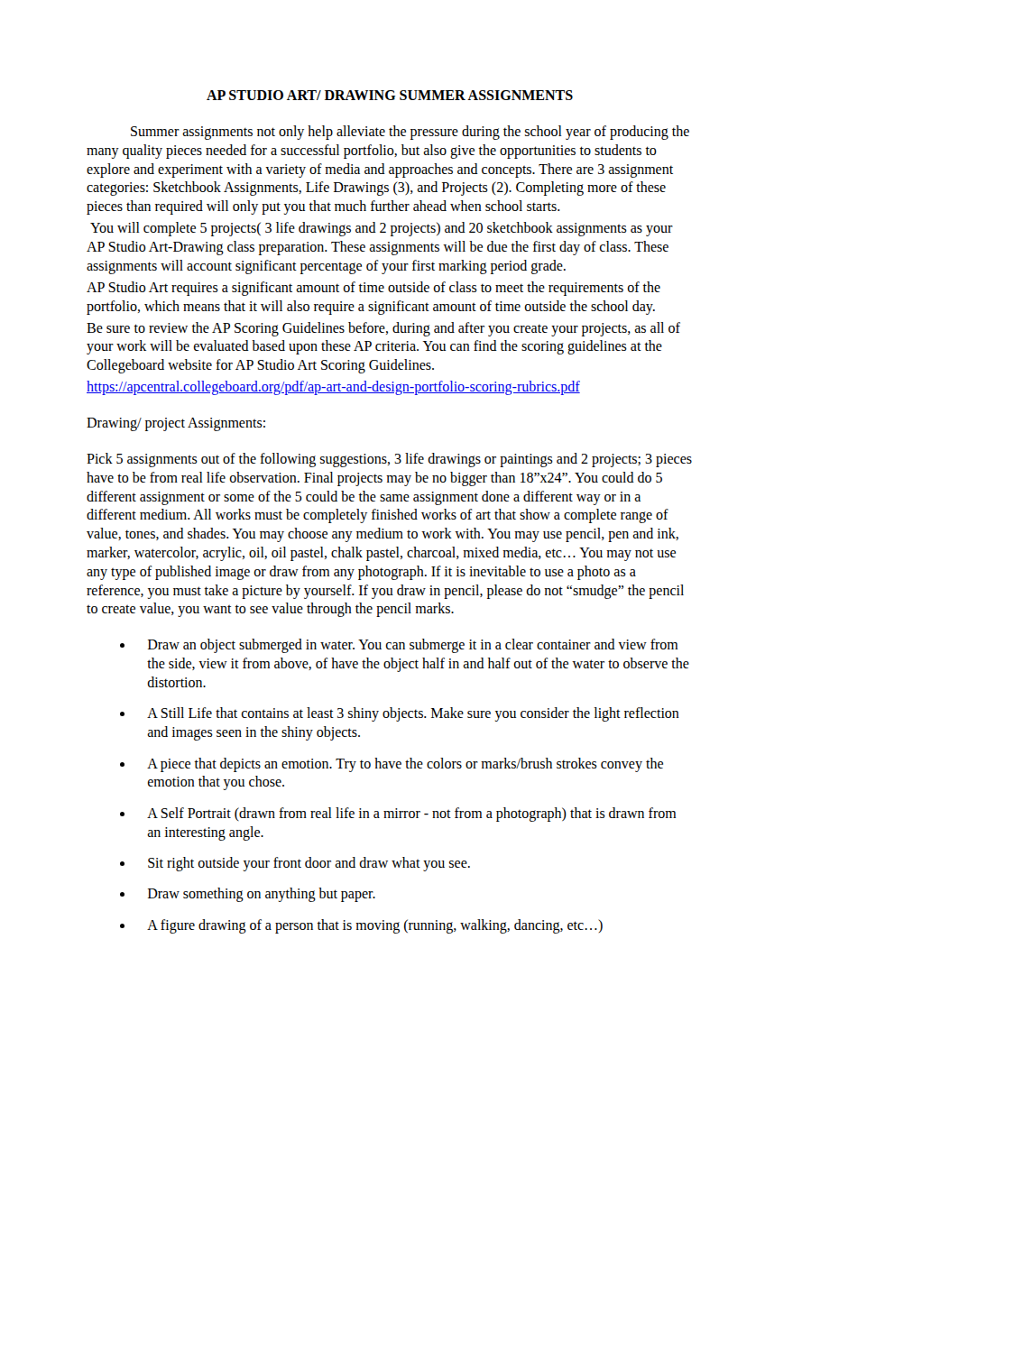AP STUDIO ART/ DRAWING SUMMER ASSIGNMENTS
Summer assignments not only help alleviate the pressure during the school year of producing the many quality pieces needed for a successful portfolio, but also give the opportunities to students to explore and experiment with a variety of media and approaches and concepts. There are 3 assignment categories: Sketchbook Assignments, Life Drawings (3), and Projects (2). Completing more of these pieces than required will only put you that much further ahead when school starts.
You will complete 5 projects( 3 life drawings and 2 projects) and 20 sketchbook assignments as your AP Studio Art-Drawing class preparation. These assignments will be due the first day of class. These assignments will account significant percentage of your first marking period grade.
AP Studio Art requires a significant amount of time outside of class to meet the requirements of the portfolio, which means that it will also require a significant amount of time outside the school day.
Be sure to review the AP Scoring Guidelines before, during and after you create your projects, as all of your work will be evaluated based upon these AP criteria. You can find the scoring guidelines at the Collegeboard website for AP Studio Art Scoring Guidelines.
https://apcentral.collegeboard.org/pdf/ap-art-and-design-portfolio-scoring-rubrics.pdf
Drawing/ project Assignments:
Pick 5 assignments out of the following suggestions, 3 life drawings or paintings and 2 projects; 3 pieces have to be from real life observation. Final projects may be no bigger than 18”x24”. You could do 5 different assignment or some of the 5 could be the same assignment done a different way or in a different medium. All works must be completely finished works of art that show a complete range of value, tones, and shades. You may choose any medium to work with. You may use pencil, pen and ink, marker, watercolor, acrylic, oil, oil pastel, chalk pastel, charcoal, mixed media, etc… You may not use any type of published image or draw from any photograph. If it is inevitable to use a photo as a reference, you must take a picture by yourself. If you draw in pencil, please do not “smudge” the pencil to create value, you want to see value through the pencil marks.
Draw an object submerged in water. You can submerge it in a clear container and view from the side, view it from above, of have the object half in and half out of the water to observe the distortion.
A Still Life that contains at least 3 shiny objects. Make sure you consider the light reflection and images seen in the shiny objects.
A piece that depicts an emotion. Try to have the colors or marks/brush strokes convey the emotion that you chose.
A Self Portrait (drawn from real life in a mirror - not from a photograph) that is drawn from an interesting angle.
Sit right outside your front door and draw what you see.
Draw something on anything but paper.
A figure drawing of a person that is moving (running, walking, dancing, etc…)